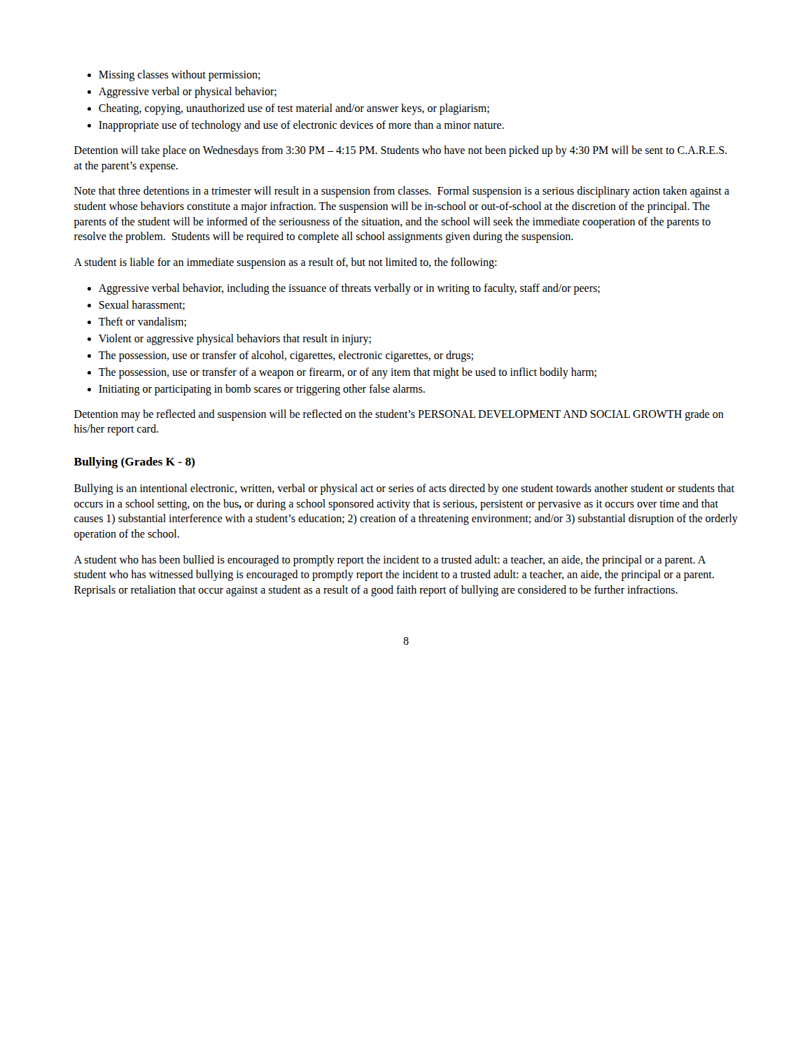Missing classes without permission;
Aggressive verbal or physical behavior;
Cheating, copying, unauthorized use of test material and/or answer keys, or plagiarism;
Inappropriate use of technology and use of electronic devices of more than a minor nature.
Detention will take place on Wednesdays from 3:30 PM – 4:15 PM. Students who have not been picked up by 4:30 PM will be sent to C.A.R.E.S. at the parent’s expense.
Note that three detentions in a trimester will result in a suspension from classes. Formal suspension is a serious disciplinary action taken against a student whose behaviors constitute a major infraction. The suspension will be in-school or out-of-school at the discretion of the principal. The parents of the student will be informed of the seriousness of the situation, and the school will seek the immediate cooperation of the parents to resolve the problem. Students will be required to complete all school assignments given during the suspension.
A student is liable for an immediate suspension as a result of, but not limited to, the following:
Aggressive verbal behavior, including the issuance of threats verbally or in writing to faculty, staff and/or peers;
Sexual harassment;
Theft or vandalism;
Violent or aggressive physical behaviors that result in injury;
The possession, use or transfer of alcohol, cigarettes, electronic cigarettes, or drugs;
The possession, use or transfer of a weapon or firearm, or of any item that might be used to inflict bodily harm;
Initiating or participating in bomb scares or triggering other false alarms.
Detention may be reflected and suspension will be reflected on the student’s PERSONAL DEVELOPMENT AND SOCIAL GROWTH grade on his/her report card.
Bullying (Grades K - 8)
Bullying is an intentional electronic, written, verbal or physical act or series of acts directed by one student towards another student or students that occurs in a school setting, on the bus, or during a school sponsored activity that is serious, persistent or pervasive as it occurs over time and that causes 1) substantial interference with a student’s education; 2) creation of a threatening environment; and/or 3) substantial disruption of the orderly operation of the school.
A student who has been bullied is encouraged to promptly report the incident to a trusted adult: a teacher, an aide, the principal or a parent. A student who has witnessed bullying is encouraged to promptly report the incident to a trusted adult: a teacher, an aide, the principal or a parent. Reprisals or retaliation that occur against a student as a result of a good faith report of bullying are considered to be further infractions.
8